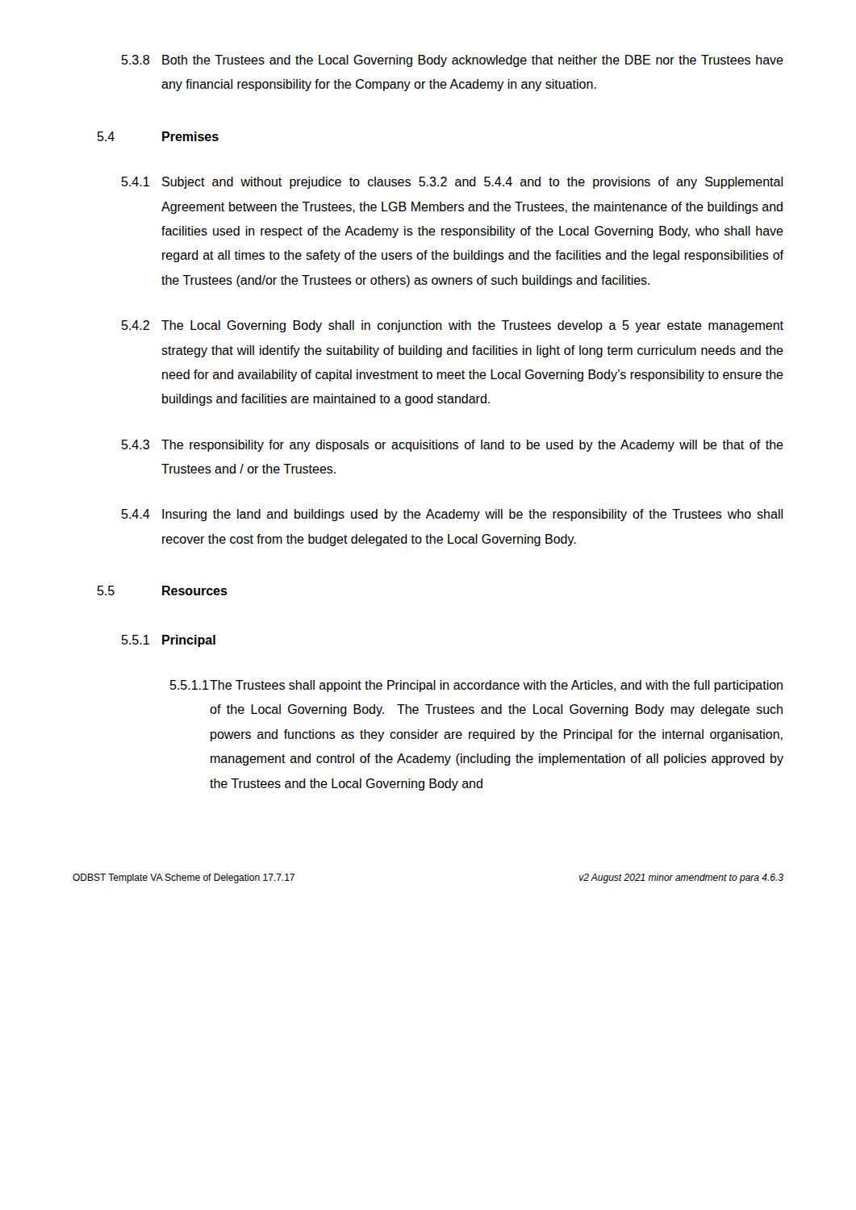5.3.8
Both the Trustees and the Local Governing Body acknowledge that neither the DBE nor the Trustees have any financial responsibility for the Company or the Academy in any situation.
5.4
Premises
5.4.1
Subject and without prejudice to clauses 5.3.2 and 5.4.4 and to the provisions of any Supplemental Agreement between the Trustees, the LGB Members and the Trustees, the maintenance of the buildings and facilities used in respect of the Academy is the responsibility of the Local Governing Body, who shall have regard at all times to the safety of the users of the buildings and the facilities and the legal responsibilities of the Trustees (and/or the Trustees or others) as owners of such buildings and facilities.
5.4.2
The Local Governing Body shall in conjunction with the Trustees develop a 5 year estate management strategy that will identify the suitability of building and facilities in light of long term curriculum needs and the need for and availability of capital investment to meet the Local Governing Body’s responsibility to ensure the buildings and facilities are maintained to a good standard.
5.4.3
The responsibility for any disposals or acquisitions of land to be used by the Academy will be that of the Trustees and / or the Trustees.
5.4.4
Insuring the land and buildings used by the Academy will be the responsibility of the Trustees who shall recover the cost from the budget delegated to the Local Governing Body.
5.5
Resources
5.5.1
Principal
5.5.1.1
The Trustees shall appoint the Principal in accordance with the Articles, and with the full participation of the Local Governing Body. The Trustees and the Local Governing Body may delegate such powers and functions as they consider are required by the Principal for the internal organisation, management and control of the Academy (including the implementation of all policies approved by the Trustees and the Local Governing Body and
ODBST Template VA Scheme of Delegation 17.7.17
v2 August 2021 minor amendment to para 4.6.3